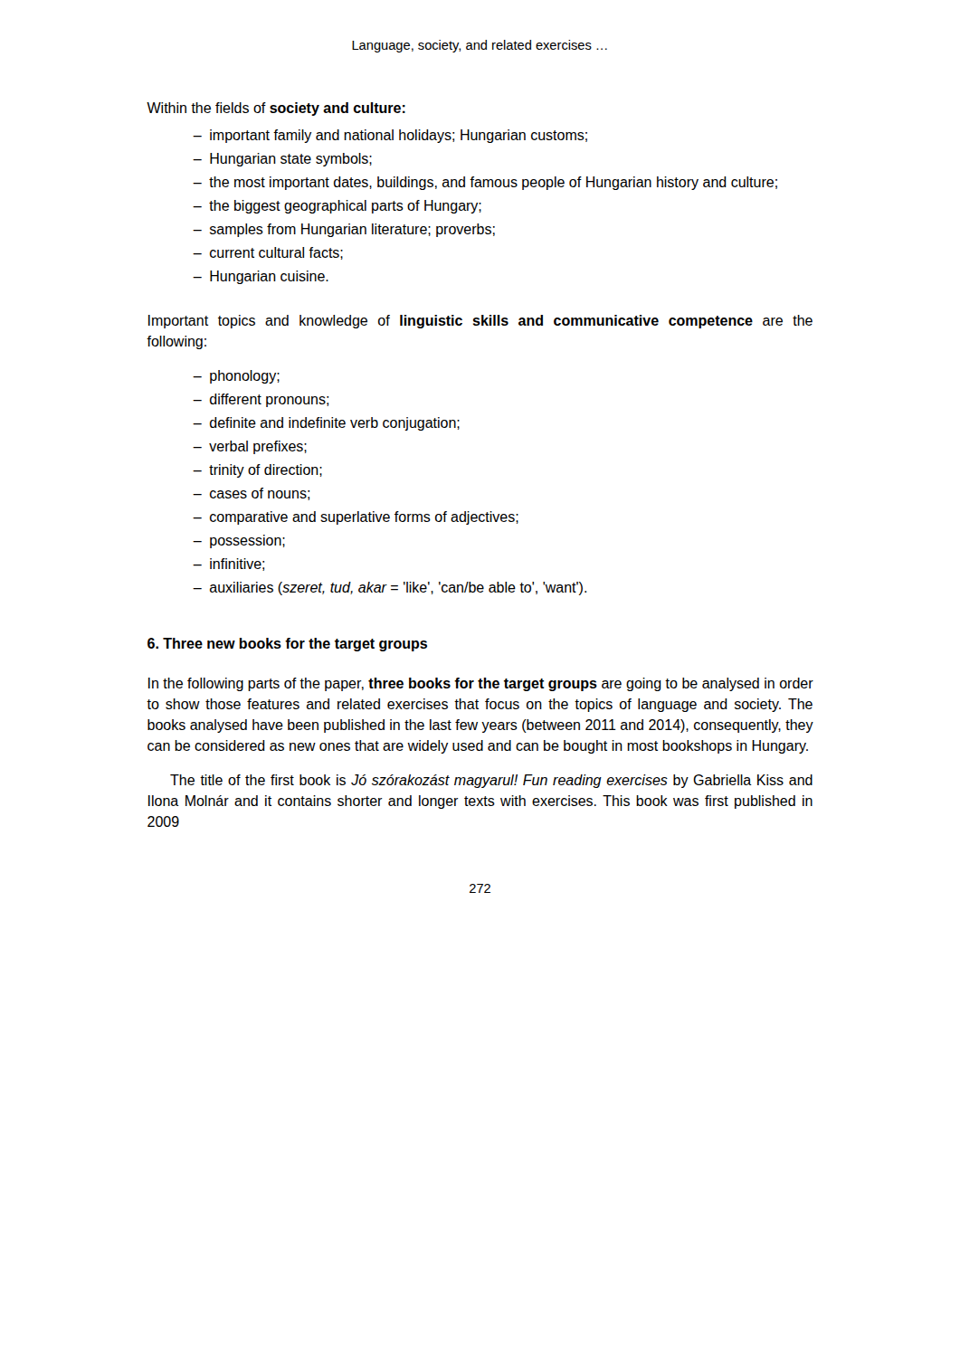Language, society, and related exercises …
Within the fields of society and culture:
important family and national holidays; Hungarian customs;
Hungarian state symbols;
the most important dates, buildings, and famous people of Hungarian history and culture;
the biggest geographical parts of Hungary;
samples from Hungarian literature; proverbs;
current cultural facts;
Hungarian cuisine.
Important topics and knowledge of linguistic skills and communicative competence are the following:
phonology;
different pronouns;
definite and indefinite verb conjugation;
verbal prefixes;
trinity of direction;
cases of nouns;
comparative and superlative forms of adjectives;
possession;
infinitive;
auxiliaries (szeret, tud, akar = 'like', 'can/be able to', 'want').
6. Three new books for the target groups
In the following parts of the paper, three books for the target groups are going to be analysed in order to show those features and related exercises that focus on the topics of language and society. The books analysed have been published in the last few years (between 2011 and 2014), consequently, they can be considered as new ones that are widely used and can be bought in most bookshops in Hungary.
The title of the first book is Jó szórakozást magyarul! Fun reading exercises by Gabriella Kiss and Ilona Molnár and it contains shorter and longer texts with exercises. This book was first published in 2009
272